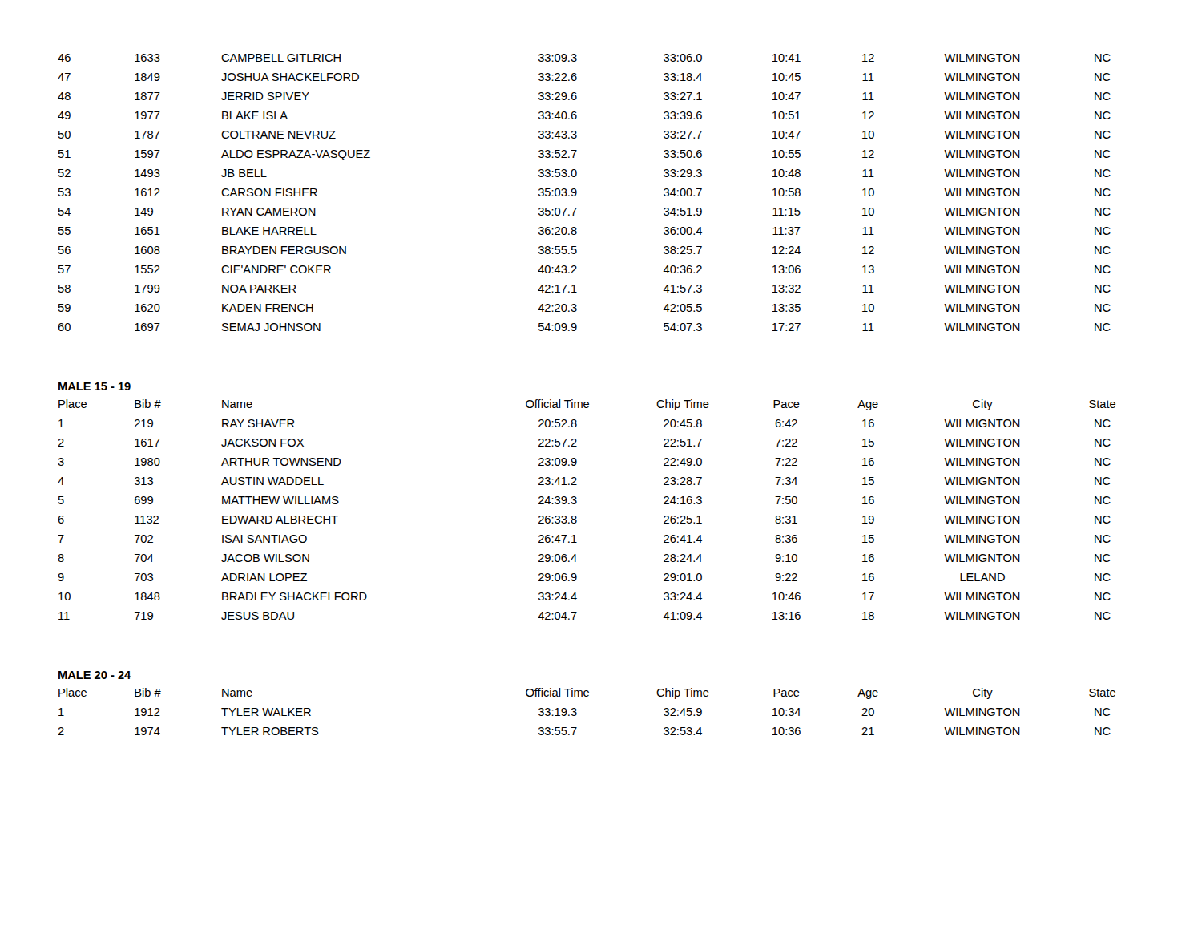| 46 | 1633 | CAMPBELL GITLRICH | 33:09.3 | 33:06.0 | 10:41 | 12 | WILMINGTON | NC |
| 47 | 1849 | JOSHUA SHACKELFORD | 33:22.6 | 33:18.4 | 10:45 | 11 | WILMINGTON | NC |
| 48 | 1877 | JERRID SPIVEY | 33:29.6 | 33:27.1 | 10:47 | 11 | WILMINGTON | NC |
| 49 | 1977 | BLAKE ISLA | 33:40.6 | 33:39.6 | 10:51 | 12 | WILMINGTON | NC |
| 50 | 1787 | COLTRANE NEVRUZ | 33:43.3 | 33:27.7 | 10:47 | 10 | WILMINGTON | NC |
| 51 | 1597 | ALDO ESPRAZA-VASQUEZ | 33:52.7 | 33:50.6 | 10:55 | 12 | WILMINGTON | NC |
| 52 | 1493 | JB BELL | 33:53.0 | 33:29.3 | 10:48 | 11 | WILMINGTON | NC |
| 53 | 1612 | CARSON FISHER | 35:03.9 | 34:00.7 | 10:58 | 10 | WILMINGTON | NC |
| 54 | 149 | RYAN CAMERON | 35:07.7 | 34:51.9 | 11:15 | 10 | WILMIGNTON | NC |
| 55 | 1651 | BLAKE HARRELL | 36:20.8 | 36:00.4 | 11:37 | 11 | WILMINGTON | NC |
| 56 | 1608 | BRAYDEN FERGUSON | 38:55.5 | 38:25.7 | 12:24 | 12 | WILMINGTON | NC |
| 57 | 1552 | CIE'ANDRE' COKER | 40:43.2 | 40:36.2 | 13:06 | 13 | WILMINGTON | NC |
| 58 | 1799 | NOA PARKER | 42:17.1 | 41:57.3 | 13:32 | 11 | WILMINGTON | NC |
| 59 | 1620 | KADEN FRENCH | 42:20.3 | 42:05.5 | 13:35 | 10 | WILMINGTON | NC |
| 60 | 1697 | SEMAJ JOHNSON | 54:09.9 | 54:07.3 | 17:27 | 11 | WILMINGTON | NC |
| MALE 15 - 19 |
| Place | Bib # | Name | Official Time | Chip Time | Pace | Age | City | State |
| 1 | 219 | RAY SHAVER | 20:52.8 | 20:45.8 | 6:42 | 16 | WILMIGNTON | NC |
| 2 | 1617 | JACKSON FOX | 22:57.2 | 22:51.7 | 7:22 | 15 | WILMINGTON | NC |
| 3 | 1980 | ARTHUR TOWNSEND | 23:09.9 | 22:49.0 | 7:22 | 16 | WILMINGTON | NC |
| 4 | 313 | AUSTIN WADDELL | 23:41.2 | 23:28.7 | 7:34 | 15 | WILMIGNTON | NC |
| 5 | 699 | MATTHEW WILLIAMS | 24:39.3 | 24:16.3 | 7:50 | 16 | WILMINGTON | NC |
| 6 | 1132 | EDWARD ALBRECHT | 26:33.8 | 26:25.1 | 8:31 | 19 | WILMINGTON | NC |
| 7 | 702 | ISAI SANTIAGO | 26:47.1 | 26:41.4 | 8:36 | 15 | WILMINGTON | NC |
| 8 | 704 | JACOB WILSON | 29:06.4 | 28:24.4 | 9:10 | 16 | WILMIGNTON | NC |
| 9 | 703 | ADRIAN LOPEZ | 29:06.9 | 29:01.0 | 9:22 | 16 | LELAND | NC |
| 10 | 1848 | BRADLEY SHACKELFORD | 33:24.4 | 33:24.4 | 10:46 | 17 | WILMINGTON | NC |
| 11 | 719 | JESUS BDAU | 42:04.7 | 41:09.4 | 13:16 | 18 | WILMINGTON | NC |
| MALE 20 - 24 |
| Place | Bib # | Name | Official Time | Chip Time | Pace | Age | City | State |
| 1 | 1912 | TYLER WALKER | 33:19.3 | 32:45.9 | 10:34 | 20 | WILMINGTON | NC |
| 2 | 1974 | TYLER ROBERTS | 33:55.7 | 32:53.4 | 10:36 | 21 | WILMINGTON | NC |